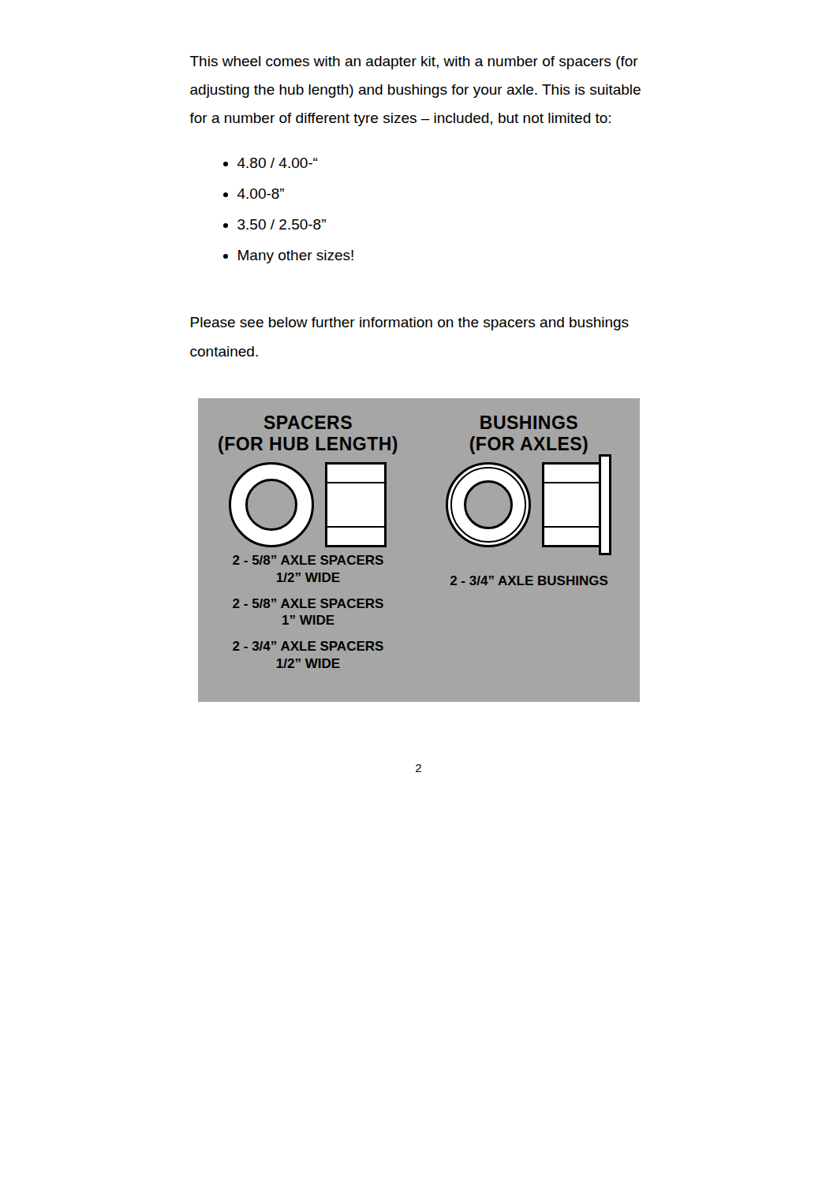This wheel comes with an adapter kit, with a number of spacers (for adjusting the hub length) and bushings for your axle. This is suitable for a number of different tyre sizes – included, but not limited to:
4.80 / 4.00-“
4.00-8”
3.50 / 2.50-8”
Many other sizes!
Please see below further information on the spacers and bushings contained.
SPACERS
(FOR HUB LENGTH)
BUSHINGS
(FOR AXLES)
2 - 5/8” AXLE SPACERS
1/2” WIDE
2 - 5/8” AXLE SPACERS
1” WIDE
2 - 3/4” AXLE SPACERS
1/2” WIDE
2 - 3/4” AXLE BUSHINGS
2